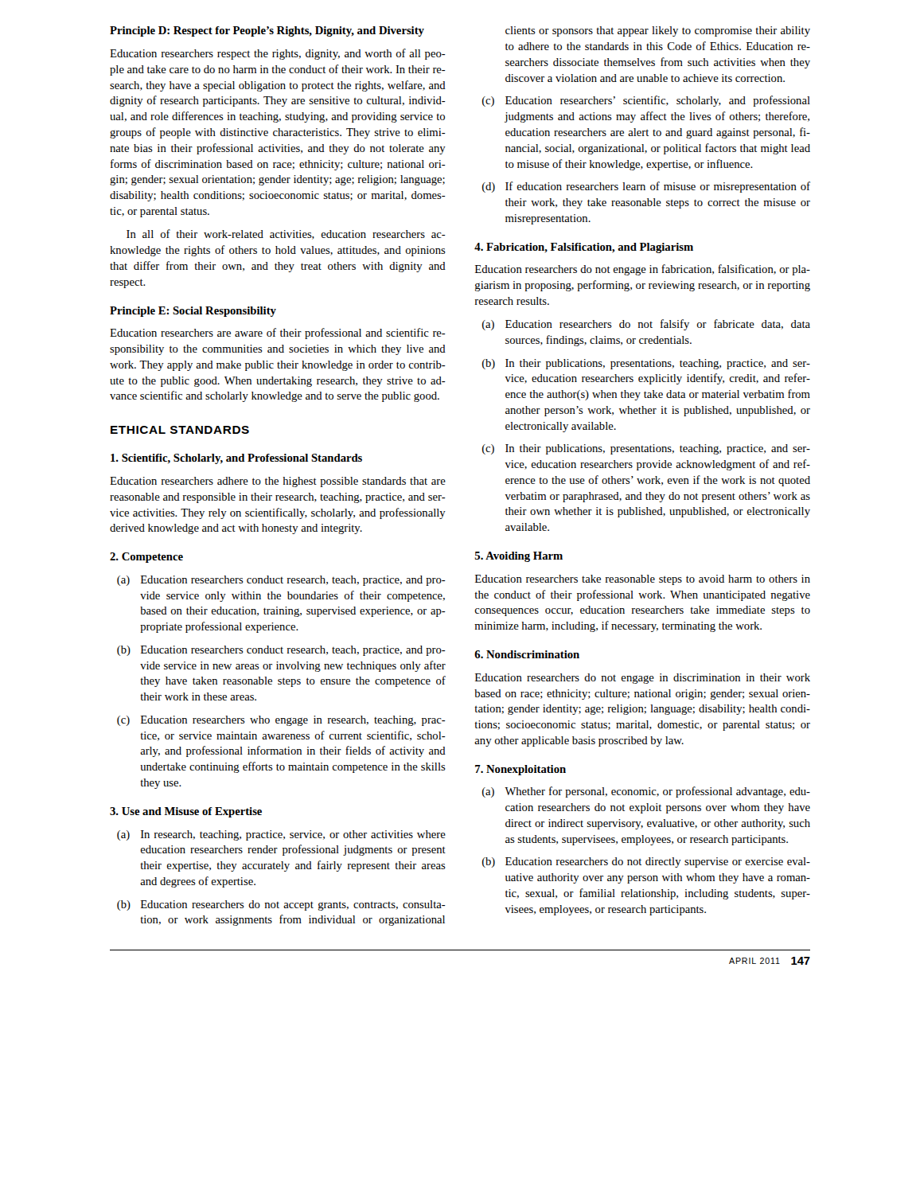Principle D: Respect for People’s Rights, Dignity, and Diversity
Education researchers respect the rights, dignity, and worth of all people and take care to do no harm in the conduct of their work. In their research, they have a special obligation to protect the rights, welfare, and dignity of research participants. They are sensitive to cultural, individual, and role differences in teaching, studying, and providing service to groups of people with distinctive characteristics. They strive to eliminate bias in their professional activities, and they do not tolerate any forms of discrimination based on race; ethnicity; culture; national origin; gender; sexual orientation; gender identity; age; religion; language; disability; health conditions; socioeconomic status; or marital, domestic, or parental status.
In all of their work-related activities, education researchers acknowledge the rights of others to hold values, attitudes, and opinions that differ from their own, and they treat others with dignity and respect.
Principle E: Social Responsibility
Education researchers are aware of their professional and scientific responsibility to the communities and societies in which they live and work. They apply and make public their knowledge in order to contribute to the public good. When undertaking research, they strive to advance scientific and scholarly knowledge and to serve the public good.
ETHICAL STANDARDS
1. Scientific, Scholarly, and Professional Standards
Education researchers adhere to the highest possible standards that are reasonable and responsible in their research, teaching, practice, and service activities. They rely on scientifically, scholarly, and professionally derived knowledge and act with honesty and integrity.
2. Competence
(a) Education researchers conduct research, teach, practice, and provide service only within the boundaries of their competence, based on their education, training, supervised experience, or appropriate professional experience.
(b) Education researchers conduct research, teach, practice, and provide service in new areas or involving new techniques only after they have taken reasonable steps to ensure the competence of their work in these areas.
(c) Education researchers who engage in research, teaching, practice, or service maintain awareness of current scientific, scholarly, and professional information in their fields of activity and undertake continuing efforts to maintain competence in the skills they use.
3. Use and Misuse of Expertise
(a) In research, teaching, practice, service, or other activities where education researchers render professional judgments or present their expertise, they accurately and fairly represent their areas and degrees of expertise.
(b) Education researchers do not accept grants, contracts, consultation, or work assignments from individual or organizational clients or sponsors that appear likely to compromise their ability to adhere to the standards in this Code of Ethics. Education researchers dissociate themselves from such activities when they discover a violation and are unable to achieve its correction.
(c) Education researchers’ scientific, scholarly, and professional judgments and actions may affect the lives of others; therefore, education researchers are alert to and guard against personal, financial, social, organizational, or political factors that might lead to misuse of their knowledge, expertise, or influence.
(d) If education researchers learn of misuse or misrepresentation of their work, they take reasonable steps to correct the misuse or misrepresentation.
4. Fabrication, Falsification, and Plagiarism
Education researchers do not engage in fabrication, falsification, or plagiarism in proposing, performing, or reviewing research, or in reporting research results.
(a) Education researchers do not falsify or fabricate data, data sources, findings, claims, or credentials.
(b) In their publications, presentations, teaching, practice, and service, education researchers explicitly identify, credit, and reference the author(s) when they take data or material verbatim from another person’s work, whether it is published, unpublished, or electronically available.
(c) In their publications, presentations, teaching, practice, and service, education researchers provide acknowledgment of and reference to the use of others’ work, even if the work is not quoted verbatim or paraphrased, and they do not present others’ work as their own whether it is published, unpublished, or electronically available.
5. Avoiding Harm
Education researchers take reasonable steps to avoid harm to others in the conduct of their professional work. When unanticipated negative consequences occur, education researchers take immediate steps to minimize harm, including, if necessary, terminating the work.
6. Nondiscrimination
Education researchers do not engage in discrimination in their work based on race; ethnicity; culture; national origin; gender; sexual orientation; gender identity; age; religion; language; disability; health conditions; socioeconomic status; marital, domestic, or parental status; or any other applicable basis proscribed by law.
7. Nonexploitation
(a) Whether for personal, economic, or professional advantage, education researchers do not exploit persons over whom they have direct or indirect supervisory, evaluative, or other authority, such as students, supervisees, employees, or research participants.
(b) Education researchers do not directly supervise or exercise evaluative authority over any person with whom they have a romantic, sexual, or familial relationship, including students, supervisees, employees, or research participants.
April 2011 147